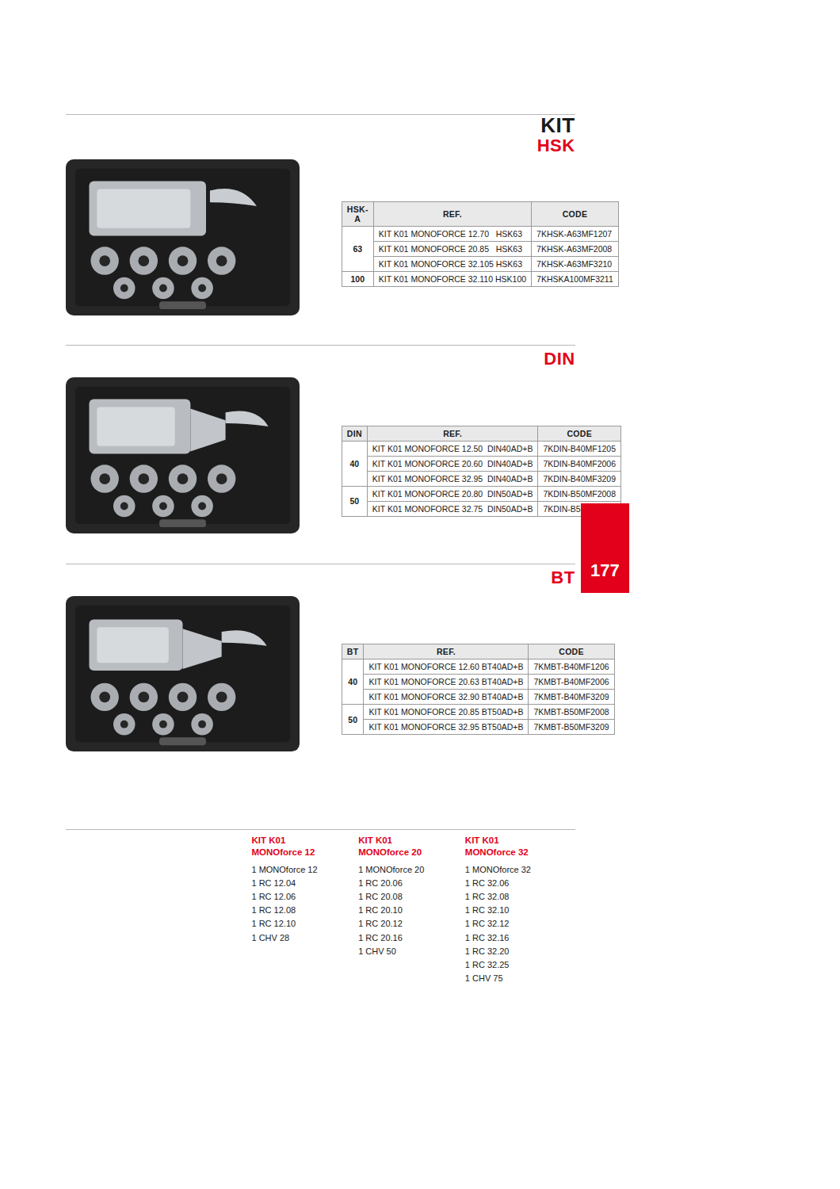KITHSK
| HSK-A | REF. | CODE |
| --- | --- | --- |
| 63 | KIT K01 MONOFORCE 12.70 HSK63 | 7KHSK-A63MF1207 |
| KIT K01 MONOFORCE 20.85 HSK63 | 7KHSK-A63MF2008 |
| KIT K01 MONOFORCE 32.105 HSK63 | 7KHSK-A63MF3210 |
| 100 | KIT K01 MONOFORCE 32.110 HSK100 | 7KHSKA100MF3211 |
DIN
| DIN | REF. | CODE |
| --- | --- | --- |
| 40 | KIT K01 MONOFORCE 12.50 DIN40AD+B | 7KDIN-B40MF1205 |
| KIT K01 MONOFORCE 20.60 DIN40AD+B | 7KDIN-B40MF2006 |
| KIT K01 MONOFORCE 32.95 DIN40AD+B | 7KDIN-B40MF3209 |
| 50 | KIT K01 MONOFORCE 20.80 DIN50AD+B | 7KDIN-B50MF2008 |
| KIT K01 MONOFORCE 32.75 DIN50AD+B | 7KDIN-B50MF3207 |
BT
| BT | REF. | CODE |
| --- | --- | --- |
| 40 | KIT K01 MONOFORCE 12.60 BT40AD+B | 7KMBT-B40MF1206 |
| KIT K01 MONOFORCE 20.63 BT40AD+B | 7KMBT-B40MF2006 |
| KIT K01 MONOFORCE 32.90 BT40AD+B | 7KMBT-B40MF3209 |
| 50 | KIT K01 MONOFORCE 20.85 BT50AD+B | 7KMBT-B50MF2008 |
| KIT K01 MONOFORCE 32.95 BT50AD+B | 7KMBT-B50MF3209 |
177
KIT K01MONOforce 12
1 MONOforce 12
1 RC 12.04
1 RC 12.06
1 RC 12.08
1 RC 12.10
1 CHV 28
KIT K01MONOforce 20
1 MONOforce 20
1 RC 20.06
1 RC 20.08
1 RC 20.10
1 RC 20.12
1 RC 20.16
1 CHV 50
KIT K01MONOforce 32
1 MONOforce 32
1 RC 32.06
1 RC 32.08
1 RC 32.10
1 RC 32.12
1 RC 32.16
1 RC 32.20
1 RC 32.25
1 CHV 75